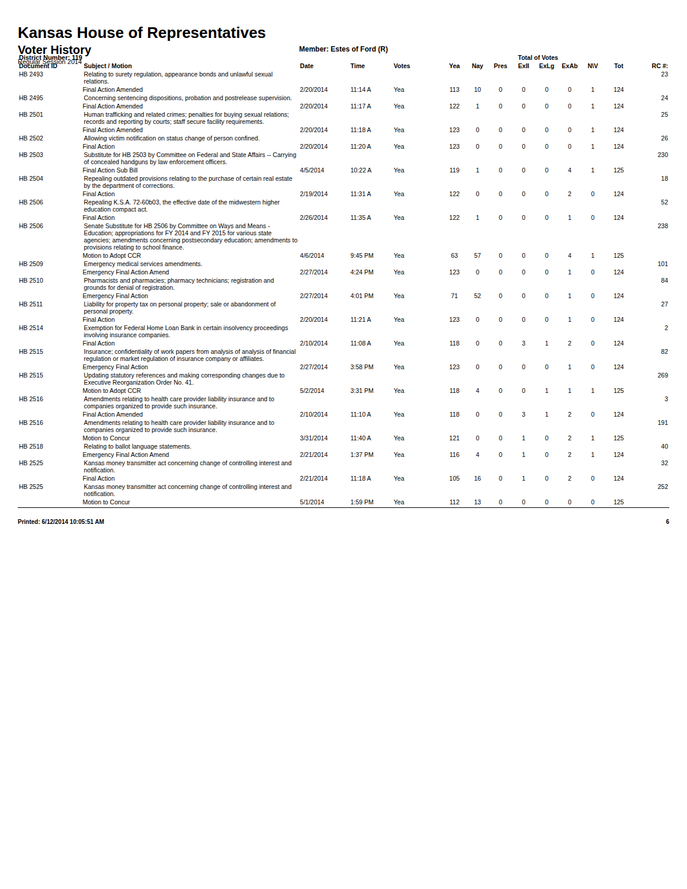Kansas House of Representatives
Voter History
Regular Session 2014
Member: Estes of Ford (R)
| District Number: 119 | Total of Votes | |
| --- | --- | --- |
| Document ID | Subject / Motion | Date | Time | Votes | Yea | Nay | Pres | ExII | ExLg | ExAb | N\V | Tot | RC #: |
| HB 2493 | Relating to surety regulation, appearance bonds and unlawful sexual relations. | | | | | | | | | | | | 23 |
| | Final Action Amended | 2/20/2014 | 11:14 A | Yea | 113 | 10 | 0 | 0 | 0 | 0 | 1 | 124 | |
| HB 2495 | Concerning sentencing dispositions, probation and postrelease supervision. | | | | | | | | | | | | 24 |
| | Final Action Amended | 2/20/2014 | 11:17 A | Yea | 122 | 1 | 0 | 0 | 0 | 0 | 1 | 124 | |
| HB 2501 | Human trafficking and related crimes; penalties for buying sexual relations; records and reporting by courts; staff secure facility requirements. | | | | | | | | | | | | 25 |
| | Final Action Amended | 2/20/2014 | 11:18 A | Yea | 123 | 0 | 0 | 0 | 0 | 0 | 1 | 124 | |
| HB 2502 | Allowing victim notification on status change of person confined. | | | | | | | | | | | | 26 |
| | Final Action | 2/20/2014 | 11:20 A | Yea | 123 | 0 | 0 | 0 | 0 | 0 | 1 | 124 | |
| HB 2503 | Substitute for HB 2503 by Committee on Federal and State Affairs -- Carrying of concealed handguns by law enforcement officers. | | | | | | | | | | | | 230 |
| | Final Action Sub Bill | 4/5/2014 | 10:22 A | Yea | 119 | 1 | 0 | 0 | 0 | 4 | 1 | 125 | |
| HB 2504 | Repealing outdated provisions relating to the purchase of certain real estate by the department of corrections. | | | | | | | | | | | | 18 |
| | Final Action | 2/19/2014 | 11:31 A | Yea | 122 | 0 | 0 | 0 | 0 | 2 | 0 | 124 | |
| HB 2506 | Repealing K.S.A. 72-60b03, the effective date of the midwestern higher education compact act. | | | | | | | | | | | | 52 |
| | Final Action | 2/26/2014 | 11:35 A | Yea | 122 | 1 | 0 | 0 | 0 | 1 | 0 | 124 | |
| HB 2506 | Senate Substitute for HB 2506 by Committee on Ways and Means - Education; appropriations for FY 2014 and FY 2015 for various state agencies; amendments concerning postsecondary education; amendments to provisions relating to school finance. | | | | | | | | | | | | 238 |
| | Motion to Adopt CCR | 4/6/2014 | 9:45 PM | Yea | 63 | 57 | 0 | 0 | 0 | 4 | 1 | 125 | |
| HB 2509 | Emergency medical services amendments. | | | | | | | | | | | | 101 |
| | Emergency Final Action Amend | 2/27/2014 | 4:24 PM | Yea | 123 | 0 | 0 | 0 | 0 | 1 | 0 | 124 | |
| HB 2510 | Pharmacists and pharmacies; pharmacy technicians; registration and grounds for denial of registration. | | | | | | | | | | | | 84 |
| | Emergency Final Action | 2/27/2014 | 4:01 PM | Yea | 71 | 52 | 0 | 0 | 0 | 1 | 0 | 124 | |
| HB 2511 | Liability for property tax on personal property; sale or abandonment of personal property. | | | | | | | | | | | | 27 |
| | Final Action | 2/20/2014 | 11:21 A | Yea | 123 | 0 | 0 | 0 | 0 | 1 | 0 | 124 | |
| HB 2514 | Exemption for Federal Home Loan Bank in certain insolvency proceedings involving insurance companies. | | | | | | | | | | | | 2 |
| | Final Action | 2/10/2014 | 11:08 A | Yea | 118 | 0 | 0 | 3 | 1 | 2 | 0 | 124 | |
| HB 2515 | Insurance; confidentiality of work papers from analysis of analysis of financial regulation or market regulation of insurance company or affiliates. | | | | | | | | | | | | 82 |
| | Emergency Final Action | 2/27/2014 | 3:58 PM | Yea | 123 | 0 | 0 | 0 | 0 | 1 | 0 | 124 | |
| HB 2515 | Updating statutory references and making corresponding changes due to Executive Reorganization Order No. 41. | | | | | | | | | | | | 269 |
| | Motion to Adopt CCR | 5/2/2014 | 3:31 PM | Yea | 118 | 4 | 0 | 0 | 1 | 1 | 1 | 125 | |
| HB 2516 | Amendments relating to health care provider liability insurance and to companies organized to provide such insurance. | | | | | | | | | | | | 3 |
| | Final Action Amended | 2/10/2014 | 11:10 A | Yea | 118 | 0 | 0 | 3 | 1 | 2 | 0 | 124 | |
| HB 2516 | Amendments relating to health care provider liability insurance and to companies organized to provide such insurance. | | | | | | | | | | | | 191 |
| | Motion to Concur | 3/31/2014 | 11:40 A | Yea | 121 | 0 | 0 | 1 | 0 | 2 | 1 | 125 | |
| HB 2518 | Relating to ballot language statements. | | | | | | | | | | | | 40 |
| | Emergency Final Action Amend | 2/21/2014 | 1:37 PM | Yea | 116 | 4 | 0 | 1 | 0 | 2 | 1 | 124 | |
| HB 2525 | Kansas money transmitter act concerning change of controlling interest and notification. | | | | | | | | | | | | 32 |
| | Final Action | 2/21/2014 | 11:18 A | Yea | 105 | 16 | 0 | 1 | 0 | 2 | 0 | 124 | |
| HB 2525 | Kansas money transmitter act concerning change of controlling interest and notification. | | | | | | | | | | | | 252 |
| | Motion to Concur | 5/1/2014 | 1:59 PM | Yea | 112 | 13 | 0 | 0 | 0 | 0 | 0 | 125 | |
Printed: 6/12/2014 10:05:51 AM 6